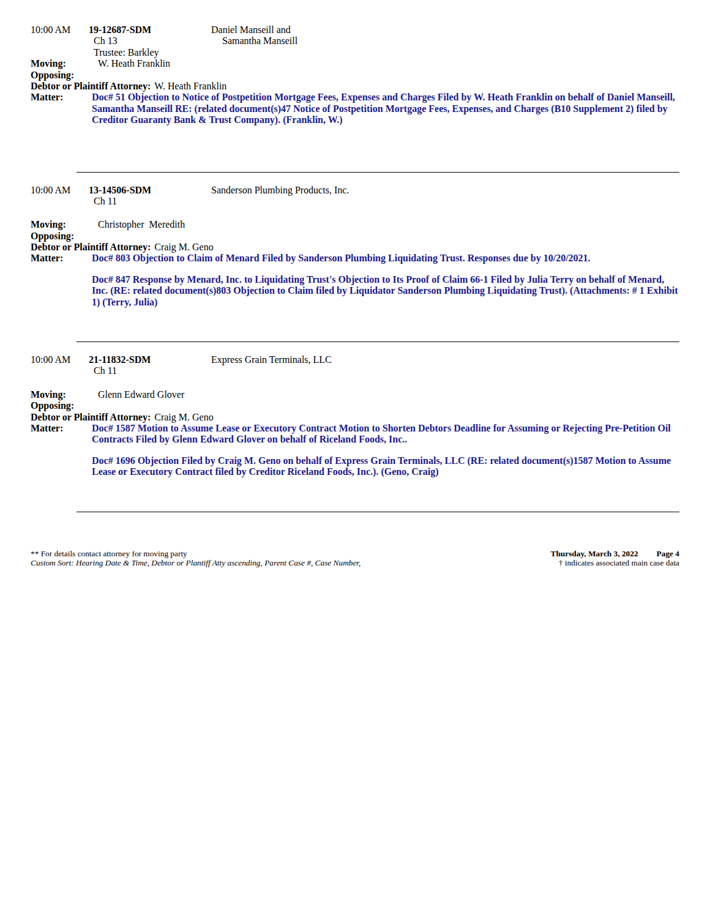10:00 AM
19-12687-SDM
Ch 13
Trustee: Barkley
Daniel Manseill and
Samantha Manseill
Moving:
W. Heath Franklin
Opposing:
Debtor or Plaintiff Attorney:
W. Heath Franklin
Matter:
Doc# 51 Objection to Notice of Postpetition Mortgage Fees, Expenses and Charges Filed by W. Heath Franklin on behalf of Daniel Manseill, Samantha Manseill RE: (related document(s)47 Notice of Postpetition Mortgage Fees, Expenses, and Charges (B10 Supplement 2) filed by Creditor Guaranty Bank & Trust Company). (Franklin, W.)
10:00 AM
13-14506-SDM
Ch 11
Sanderson Plumbing Products, Inc.
Moving:
Christopher Meredith
Opposing:
Debtor or Plaintiff Attorney:
Craig M. Geno
Matter:
Doc# 803 Objection to Claim of Menard Filed by Sanderson Plumbing Liquidating Trust. Responses due by 10/20/2021.
Doc# 847 Response by Menard, Inc. to Liquidating Trust's Objection to Its Proof of Claim 66-1 Filed by Julia Terry on behalf of Menard, Inc. (RE: related document(s)803 Objection to Claim filed by Liquidator Sanderson Plumbing Liquidating Trust). (Attachments: # 1 Exhibit 1) (Terry, Julia)
10:00 AM
21-11832-SDM
Ch 11
Express Grain Terminals, LLC
Moving:
Glenn Edward Glover
Opposing:
Debtor or Plaintiff Attorney:
Craig M. Geno
Matter:
Doc# 1587 Motion to Assume Lease or Executory Contract Motion to Shorten Debtors Deadline for Assuming or Rejecting Pre-Petition Oil Contracts Filed by Glenn Edward Glover on behalf of Riceland Foods, Inc..
Doc# 1696 Objection Filed by Craig M. Geno on behalf of Express Grain Terminals, LLC (RE: related document(s)1587 Motion to Assume Lease or Executory Contract filed by Creditor Riceland Foods, Inc.). (Geno, Craig)
** For details contact attorney for moving party
Custom Sort: Hearing Date & Time, Debtor or Plantiff Atty ascending, Parent Case #, Case Number,
Thursday, March 3, 2022 Page 4
† indicates associated main case data